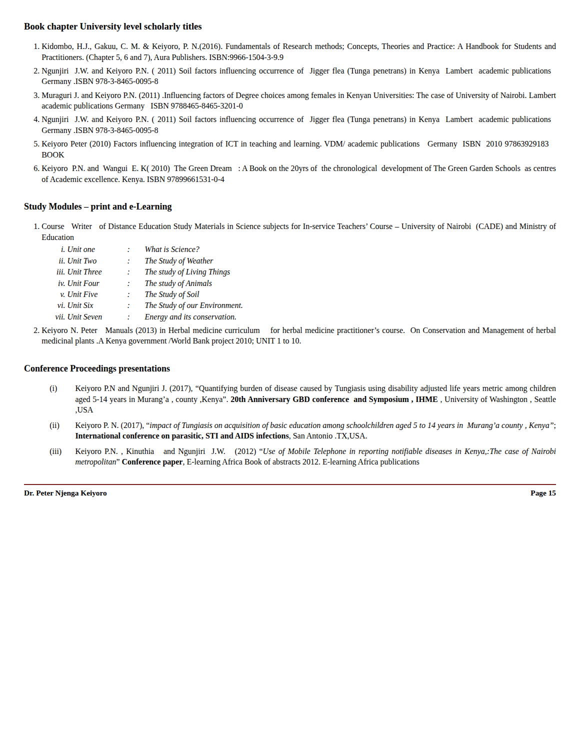Book chapter University level scholarly titles
Kidombo, H.J., Gakuu, C. M. & Keiyoro, P. N.(2016). Fundamentals of Research methods; Concepts, Theories and Practice: A Handbook for Students and Practitioners. (Chapter 5, 6 and 7), Aura Publishers. ISBN:9966-1504-3-9.9
Ngunjiri J.W. and Keiyoro P.N. ( 2011) Soil factors influencing occurrence of Jigger flea (Tunga penetrans) in Kenya Lambert academic publications Germany .ISBN 978-3-8465-0095-8
Muraguri J. and Keiyoro P.N. (2011) .Influencing factors of Degree choices among females in Kenyan Universities: The case of University of Nairobi. Lambert academic publications Germany ISBN 9788465-8465-3201-0
Ngunjiri J.W. and Keiyoro P.N. ( 2011) Soil factors influencing occurrence of Jigger flea (Tunga penetrans) in Kenya Lambert academic publications Germany .ISBN 978-3-8465-0095-8
Keiyoro Peter (2010) Factors influencing integration of ICT in teaching and learning. VDM/ academic publications Germany ISBN 2010 97863929183 BOOK
Keiyoro P.N. and Wangui E. K( 2010) The Green Dream : A Book on the 20yrs of the chronological development of The Green Garden Schools as centres of Academic excellence. Kenya. ISBN 97899661531-0-4
Study Modules – print and e-Learning
Course Writer of Distance Education Study Materials in Science subjects for In-service Teachers’ Course – University of Nairobi (CADE) and Ministry of Education
Unit one: What is Science?
Unit Two: The Study of Weather
Unit Three: The study of Living Things
Unit Four: The study of Animals
Unit Five: The Study of Soil
Unit Six: The Study of our Environment.
Unit Seven: Energy and its conservation.
Keiyoro N. Peter Manuals (2013) in Herbal medicine curriculum for herbal medicine practitioner’s course. On Conservation and Management of herbal medicinal plants .A Kenya government /World Bank project 2010; UNIT 1 to 10.
Conference Proceedings presentations
(i) Keiyoro P.N and Ngunjiri J. (2017), “Quantifying burden of disease caused by Tungiasis using disability adjusted life years metric among children aged 5-14 years in Murang’a , county ,Kenya”. 20th Anniversary GBD conference and Symposium , IHME , University of Washington , Seattle ,USA
(ii) Keiyoro P. N. (2017), “impact of Tungiasis on acquisition of basic education among schoolchildren aged 5 to 14 years in Murang’a county , Kenya”; International conference on parasitic, STI and AIDS infections, San Antonio .TX,USA.
(iii) Keiyoro P.N. , Kinuthia and Ngunjiri J.W. (2012) “Use of Mobile Telephone in reporting notifiable diseases in Kenya,:The case of Nairobi metropolitan” Conference paper, E-learning Africa Book of abstracts 2012. E-learning Africa publications
Dr. Peter Njenga Keiyoro Page 15